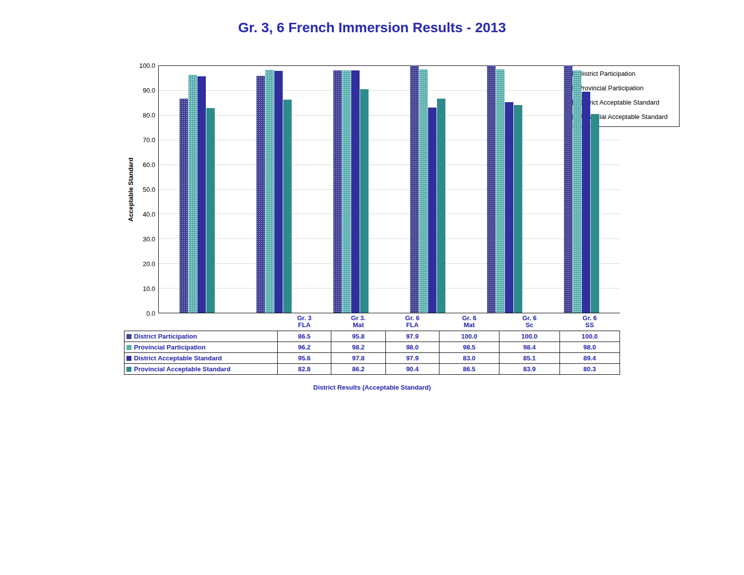Gr. 3, 6 French Immersion Results - 2013
District Participation
Provincial Participation
District Acceptable Standard
Provincial Acceptable Standard
Acceptable Standard
100.0 90.0 80.0 70.0 60.0 50.0 40.0 30.0 20.0 10.0 0.0
| | Gr. 3 FLA | Gr 3. Mat | Gr. 6 FLA | Gr. 6 Mat | Gr. 6 Sc | Gr. 6 SS |
| District Participation | 86.5 | 95.8 | 97.9 | 100.0 | 100.0 | 100.0 |
| Provincial Participation | 96.2 | 98.2 | 98.0 | 98.5 | 98.4 | 98.0 |
| District Acceptable Standard | 95.6 | 97.8 | 97.9 | 83.0 | 85.1 | 89.4 |
| Provincial Acceptable Standard | 82.8 | 86.2 | 90.4 | 86.5 | 83.9 | 80.3 |
District Results (Acceptable Standard)